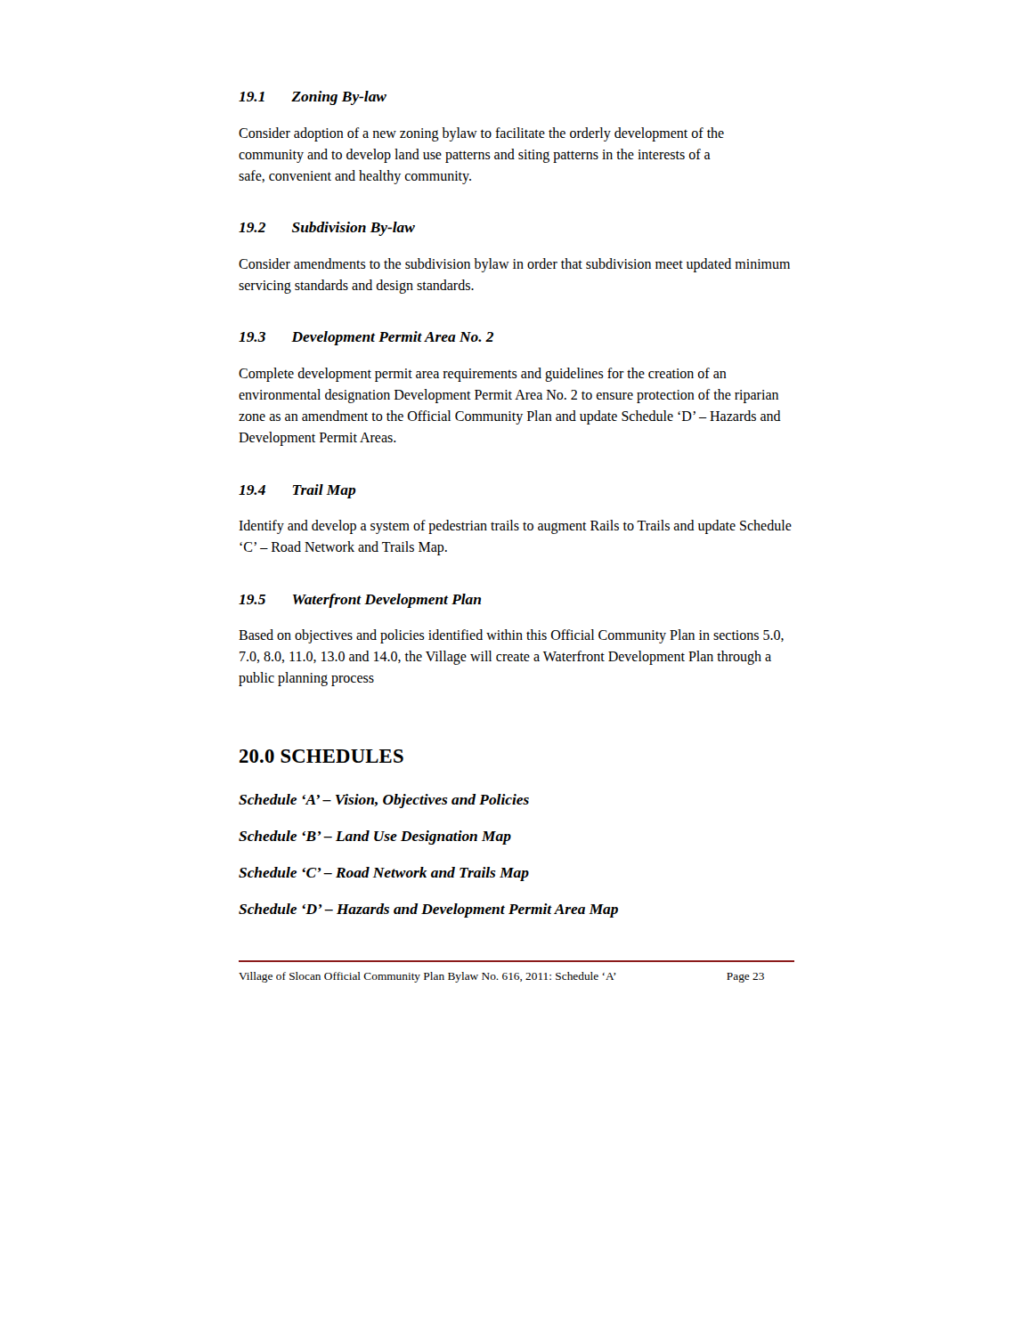19.1 Zoning By-law
Consider adoption of a new zoning bylaw to facilitate the orderly development of the
community and to develop land use patterns and siting patterns in the interests of a
safe, convenient and healthy community.
19.2 Subdivision By-law
Consider amendments to the subdivision bylaw in order that subdivision meet updated minimum servicing standards and design standards.
19.3 Development Permit Area No. 2
Complete development permit area requirements and guidelines for the creation of an environmental designation Development Permit Area No. 2 to ensure protection of the riparian zone as an amendment to the Official Community Plan and update Schedule ‘D’ – Hazards and Development Permit Areas.
19.4 Trail Map
Identify and develop a system of pedestrian trails to augment Rails to Trails and update Schedule ‘C’ – Road Network and Trails Map.
19.5 Waterfront Development Plan
Based on objectives and policies identified within this Official Community Plan in sections 5.0, 7.0, 8.0, 11.0, 13.0 and 14.0, the Village will create a Waterfront Development Plan through a public planning process
20.0 SCHEDULES
Schedule ‘A’ – Vision, Objectives and Policies
Schedule ‘B’ – Land Use Designation Map
Schedule ‘C’ – Road Network and Trails Map
Schedule ‘D’ – Hazards and Development Permit Area Map
Village of Slocan Official Community Plan Bylaw No. 616, 2011: Schedule ‘A’
Page 23